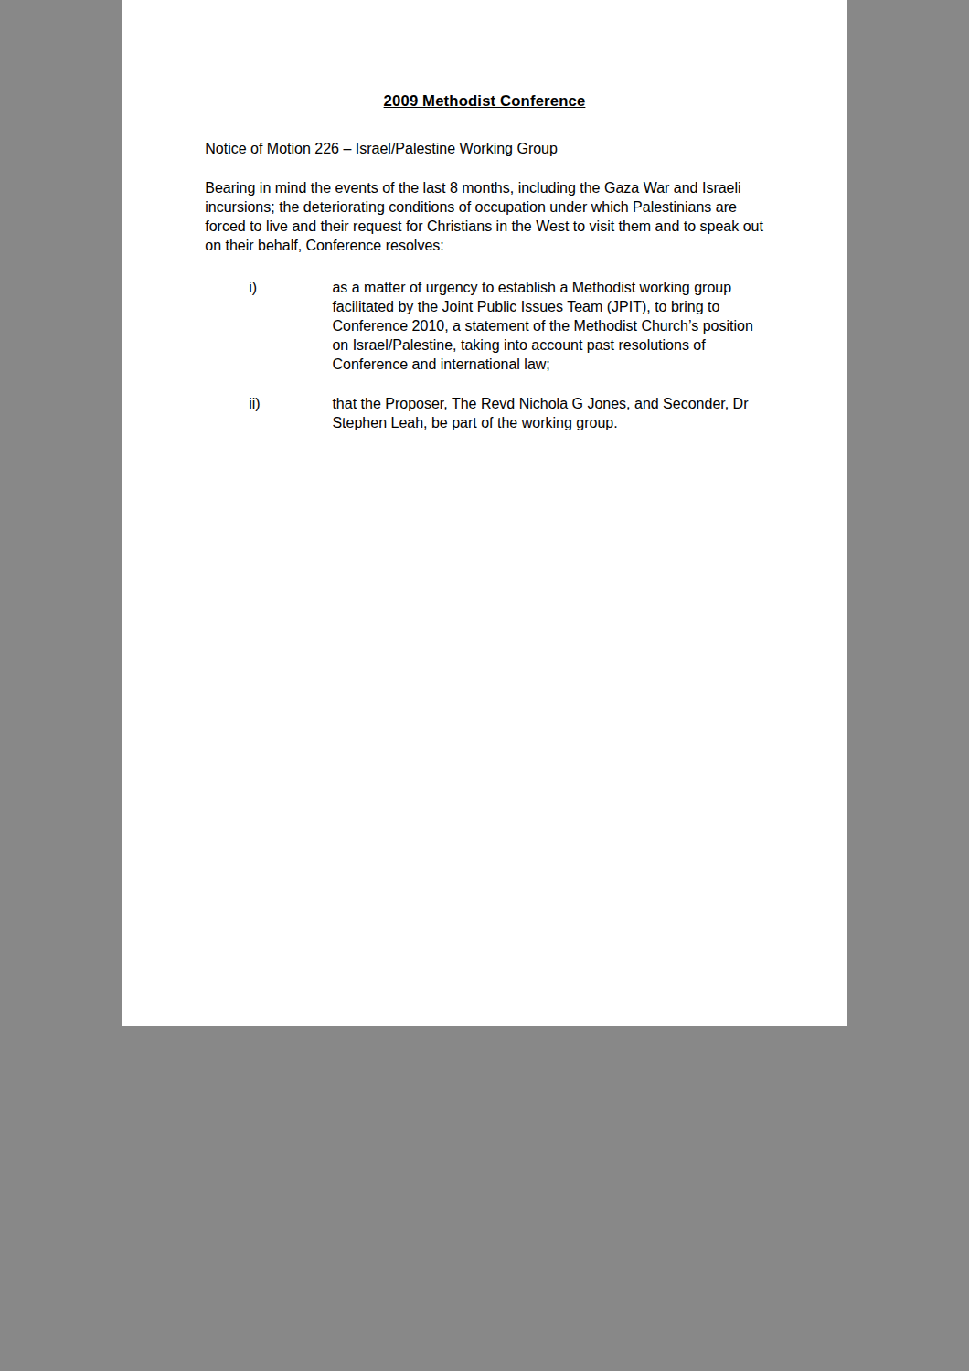2009 Methodist Conference
Notice of Motion 226 – Israel/Palestine Working Group
Bearing in mind the events of the last 8 months, including the Gaza War and Israeli incursions; the deteriorating conditions of occupation under which Palestinians are forced to live and their request for Christians in the West to visit them and to speak out on their behalf, Conference resolves:
i) as a matter of urgency to establish a Methodist working group facilitated by the Joint Public Issues Team (JPIT), to bring to Conference 2010, a statement of the Methodist Church’s position on Israel/Palestine, taking into account past resolutions of Conference and international law;
ii) that the Proposer, The Revd Nichola G Jones, and Seconder, Dr Stephen Leah, be part of the working group.